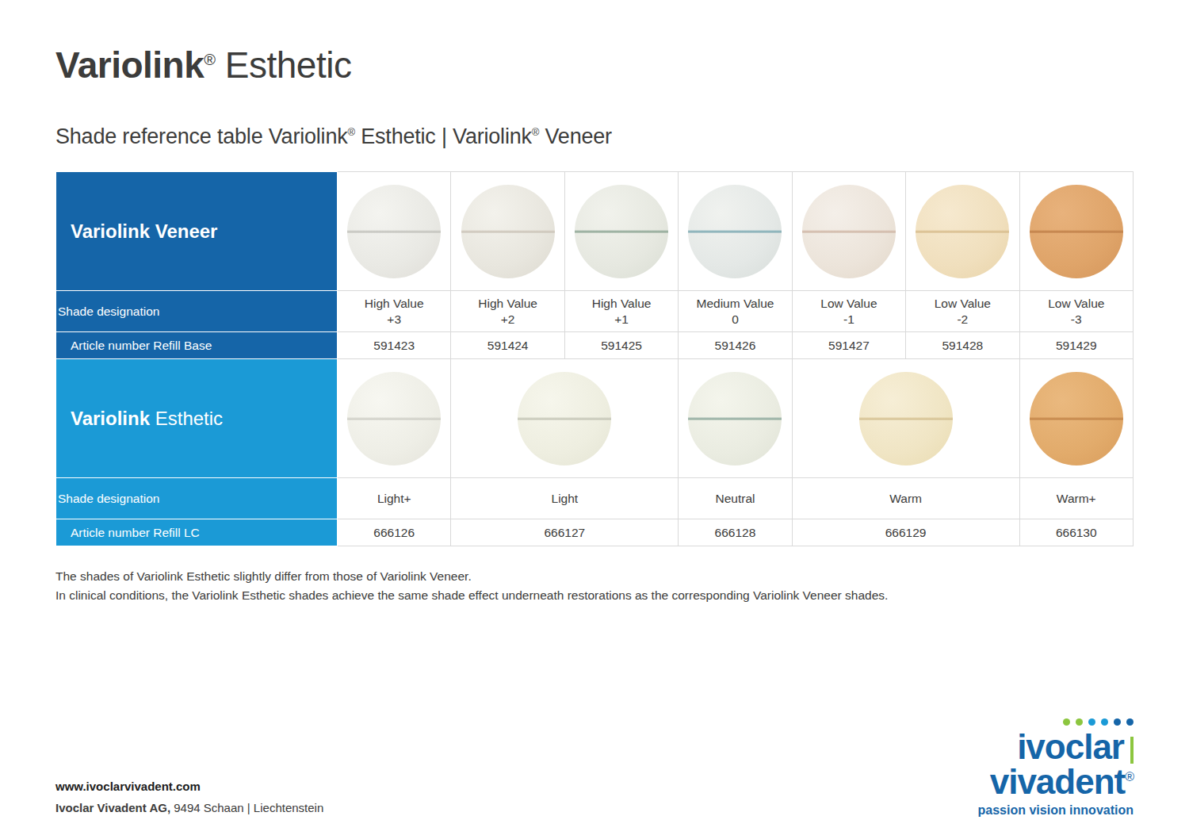Variolink® Esthetic
Shade reference table Variolink® Esthetic | Variolink® Veneer
| Variolink Veneer | | | | | | | |
| Shade designation | High Value +3 | High Value +2 | High Value +1 | Medium Value 0 | Low Value -1 | Low Value -2 | Low Value -3 |
| Article number Refill Base | 591423 | 591424 | 591425 | 591426 | 591427 | 591428 | 591429 |
| Variolink Esthetic | | | | | |
| Shade designation | Light+ | Light | Neutral | Warm | Warm+ |
| Article number Refill LC | 666126 | 666127 | 666128 | 666129 | 666130 |
The shades of Variolink Esthetic slightly differ from those of Variolink Veneer.
In clinical conditions, the Variolink Esthetic shades achieve the same shade effect underneath restorations as the corresponding Variolink Veneer shades.
www.ivoclarvivadent.com Ivoclar Vivadent AG, 9494 Schaan | Liechtenstein
ivoclar vivadent® passion vision innovation